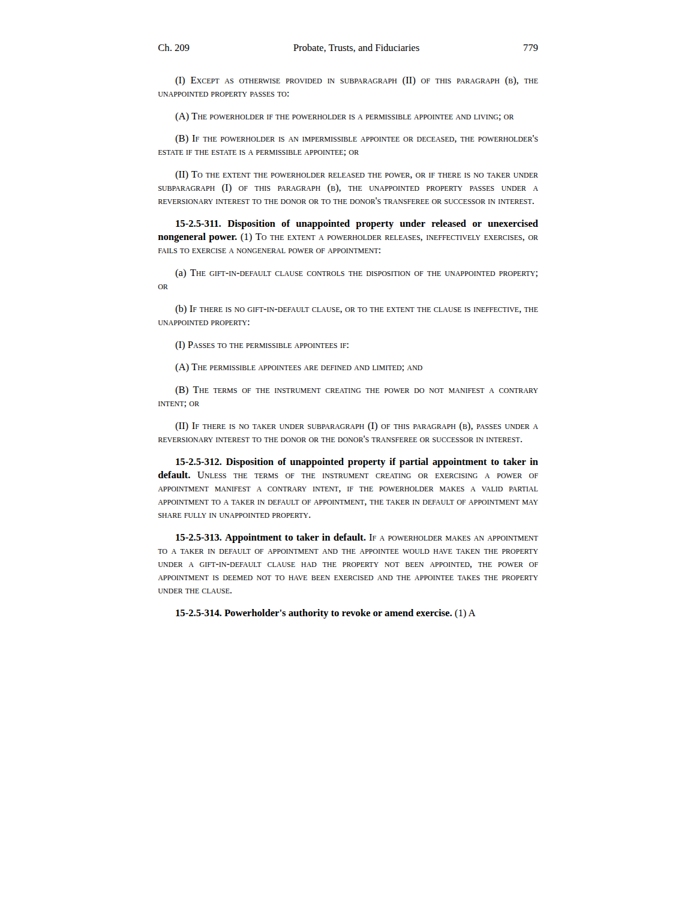Ch. 209 Probate, Trusts, and Fiduciaries 779
(I) Except as otherwise provided in subparagraph (II) of this paragraph (b), the unappointed property passes to:
(A) The powerholder if the powerholder is a permissible appointee and living; or
(B) If the powerholder is an impermissible appointee or deceased, the powerholder's estate if the estate is a permissible appointee; or
(II) To the extent the powerholder released the power, or if there is no taker under subparagraph (I) of this paragraph (b), the unappointed property passes under a reversionary interest to the donor or to the donor's transferee or successor in interest.
15-2.5-311. Disposition of unappointed property under released or unexercised nongeneral power. (1) To the extent a powerholder releases, ineffectively exercises, or fails to exercise a nongeneral power of appointment:
(a) The gift-in-default clause controls the disposition of the unappointed property; or
(b) If there is no gift-in-default clause, or to the extent the clause is ineffective, the unappointed property:
(I) Passes to the permissible appointees if:
(A) The permissible appointees are defined and limited; and
(B) The terms of the instrument creating the power do not manifest a contrary intent; or
(II) If there is no taker under subparagraph (I) of this paragraph (b), passes under a reversionary interest to the donor or the donor's transferee or successor in interest.
15-2.5-312. Disposition of unappointed property if partial appointment to taker in default. Unless the terms of the instrument creating or exercising a power of appointment manifest a contrary intent, if the powerholder makes a valid partial appointment to a taker in default of appointment, the taker in default of appointment may share fully in unappointed property.
15-2.5-313. Appointment to taker in default. If a powerholder makes an appointment to a taker in default of appointment and the appointee would have taken the property under a gift-in-default clause had the property not been appointed, the power of appointment is deemed not to have been exercised and the appointee takes the property under the clause.
15-2.5-314. Powerholder's authority to revoke or amend exercise. (1) A